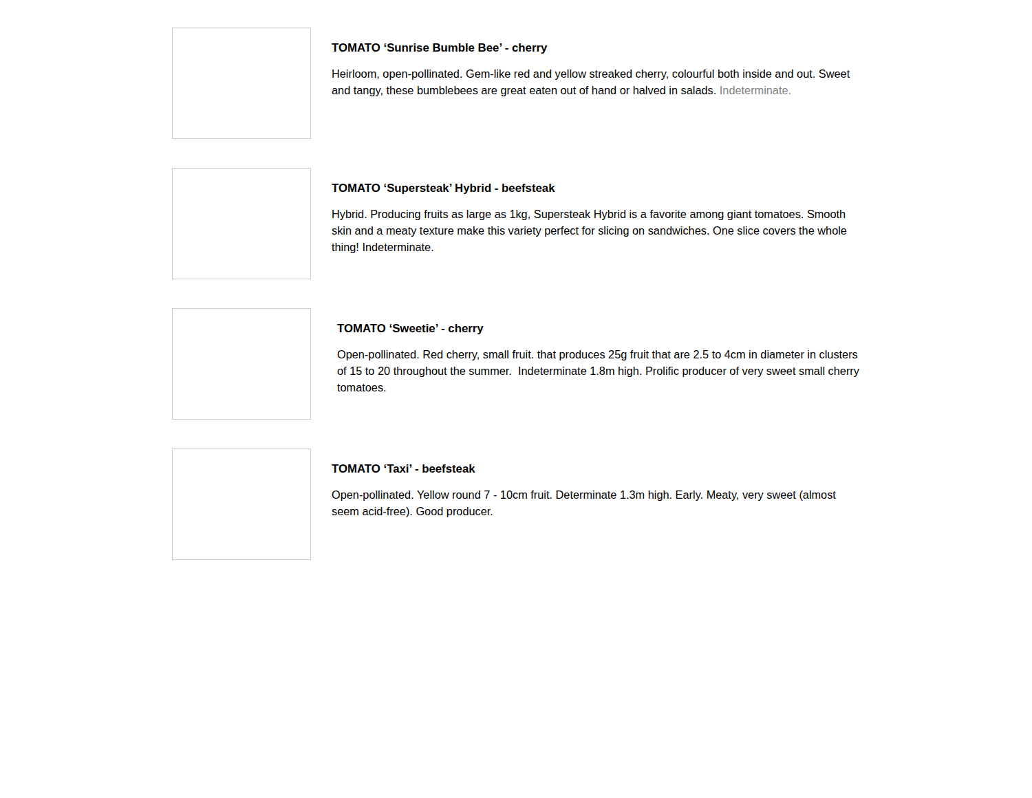TOMATO ‘Sunrise Bumble Bee’ - cherry
Heirloom, open-pollinated. Gem-like red and yellow streaked cherry, colourful both inside and out. Sweet and tangy, these bumblebees are great eaten out of hand or halved in salads. Indeterminate.
TOMATO ‘Supersteak’ Hybrid - beefsteak
Hybrid. Producing fruits as large as 1kg, Supersteak Hybrid is a favorite among giant tomatoes. Smooth skin and a meaty texture make this variety perfect for slicing on sandwiches. One slice covers the whole thing! Indeterminate.
TOMATO ‘Sweetie’ - cherry
Open-pollinated. Red cherry, small fruit. that produces 25g fruit that are 2.5 to 4cm in diameter in clusters of 15 to 20 throughout the summer. Indeterminate 1.8m high. Prolific producer of very sweet small cherry tomatoes.
TOMATO ‘Taxi’ - beefsteak
Open-pollinated. Yellow round 7 - 10cm fruit. Determinate 1.3m high. Early. Meaty, very sweet (almost seem acid-free). Good producer.